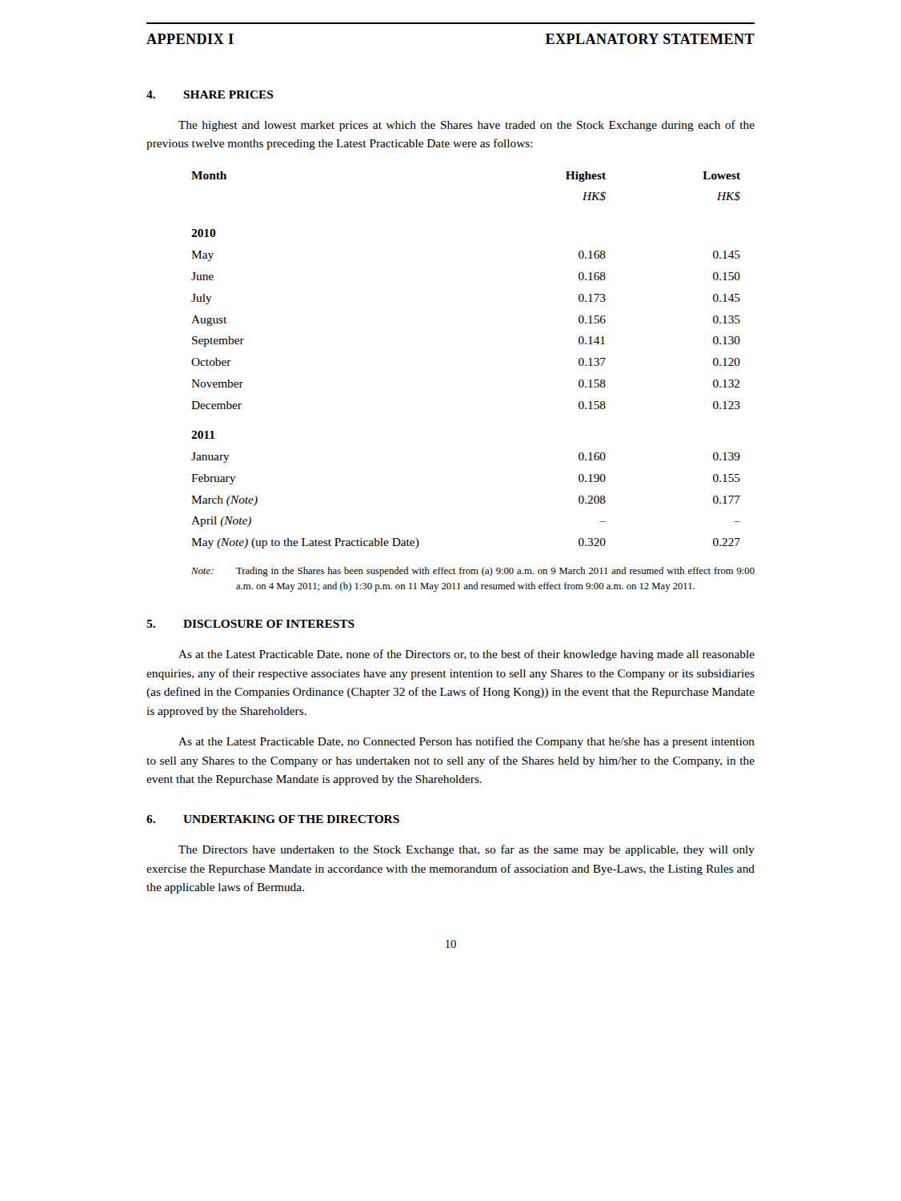APPENDIX I
EXPLANATORY STATEMENT
4. SHARE PRICES
The highest and lowest market prices at which the Shares have traded on the Stock Exchange during each of the previous twelve months preceding the Latest Practicable Date were as follows:
| Month | Highest | Lowest |
| --- | --- | --- |
| | HK$ | HK$ |
| 2010 |
| May | 0.168 | 0.145 |
| June | 0.168 | 0.150 |
| July | 0.173 | 0.145 |
| August | 0.156 | 0.135 |
| September | 0.141 | 0.130 |
| October | 0.137 | 0.120 |
| November | 0.158 | 0.132 |
| December | 0.158 | 0.123 |
| 2011 |
| January | 0.160 | 0.139 |
| February | 0.190 | 0.155 |
| March (Note) | 0.208 | 0.177 |
| April (Note) | – | – |
| May (Note) (up to the Latest Practicable Date) | 0.320 | 0.227 |
Note:
Trading in the Shares has been suspended with effect from (a) 9:00 a.m. on 9 March 2011 and resumed with effect from 9:00 a.m. on 4 May 2011; and (b) 1:30 p.m. on 11 May 2011 and resumed with effect from 9:00 a.m. on 12 May 2011.
5. DISCLOSURE OF INTERESTS
As at the Latest Practicable Date, none of the Directors or, to the best of their knowledge having made all reasonable enquiries, any of their respective associates have any present intention to sell any Shares to the Company or its subsidiaries (as defined in the Companies Ordinance (Chapter 32 of the Laws of Hong Kong)) in the event that the Repurchase Mandate is approved by the Shareholders.
As at the Latest Practicable Date, no Connected Person has notified the Company that he/she has a present intention to sell any Shares to the Company or has undertaken not to sell any of the Shares held by him/her to the Company, in the event that the Repurchase Mandate is approved by the Shareholders.
6. UNDERTAKING OF THE DIRECTORS
The Directors have undertaken to the Stock Exchange that, so far as the same may be applicable, they will only exercise the Repurchase Mandate in accordance with the memorandum of association and Bye-Laws, the Listing Rules and the applicable laws of Bermuda.
10